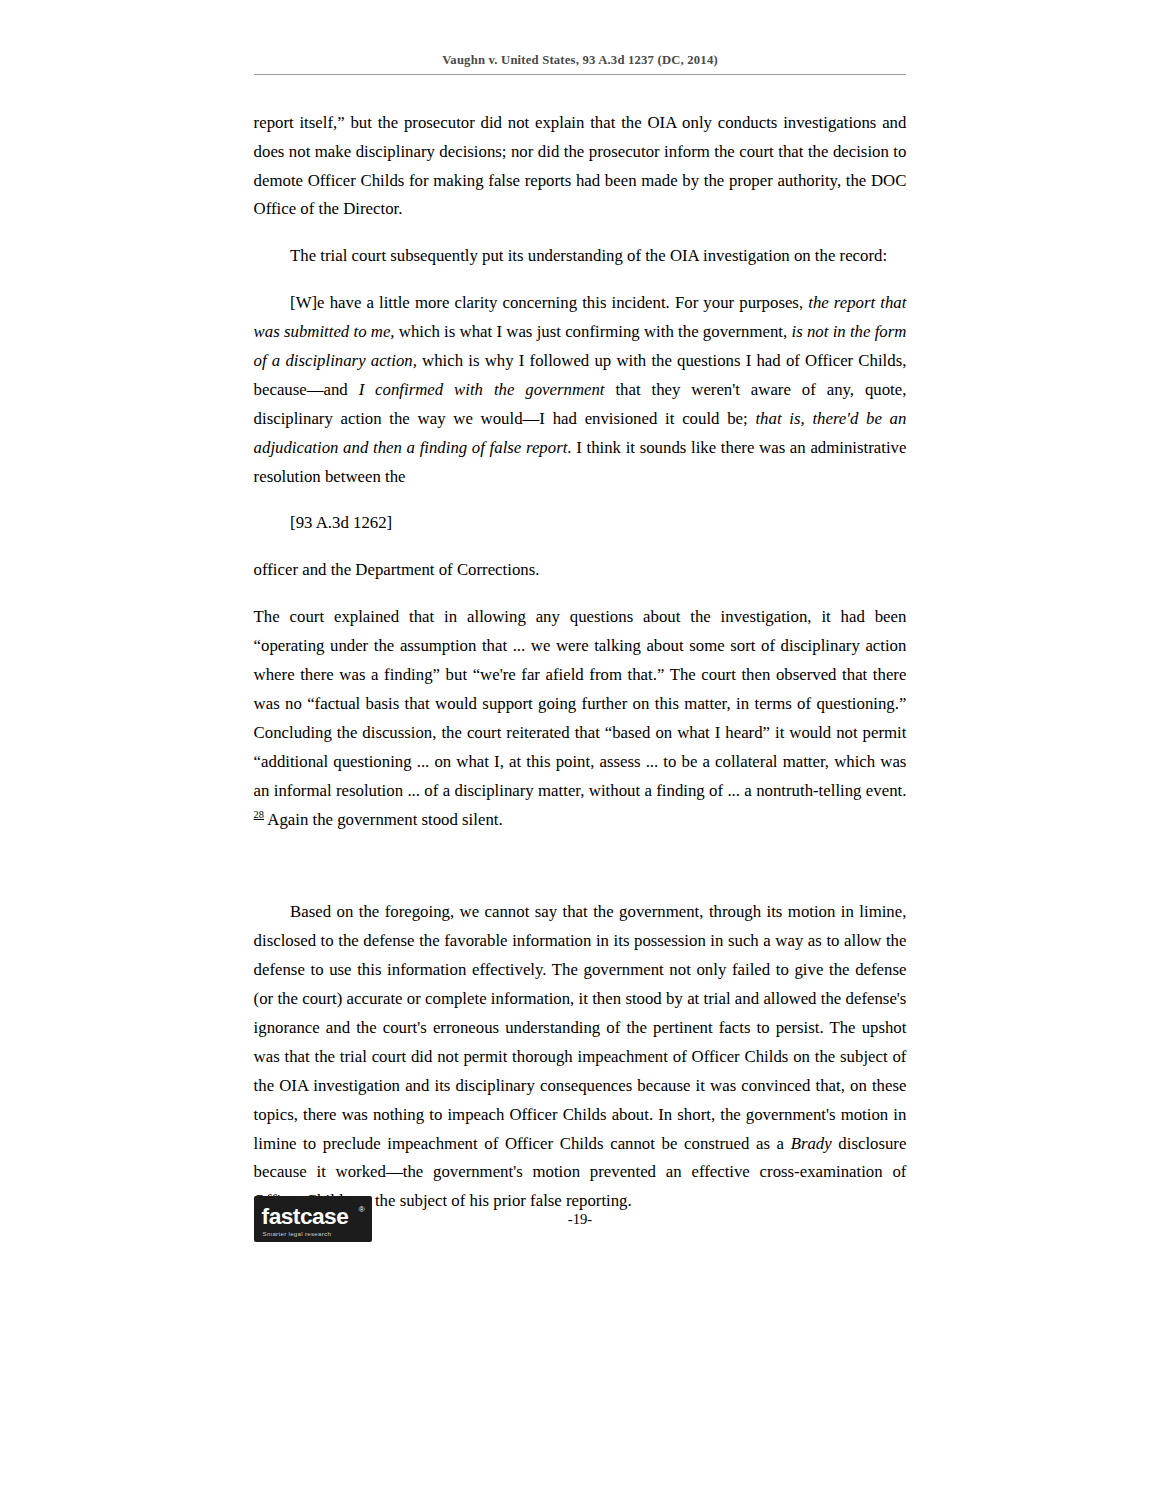Vaughn v. United States, 93 A.3d 1237 (DC, 2014)
report itself,” but the prosecutor did not explain that the OIA only conducts investigations and does not make disciplinary decisions; nor did the prosecutor inform the court that the decision to demote Officer Childs for making false reports had been made by the proper authority, the DOC Office of the Director.
The trial court subsequently put its understanding of the OIA investigation on the record:
[W]e have a little more clarity concerning this incident. For your purposes, the report that was submitted to me, which is what I was just confirming with the government, is not in the form of a disciplinary action, which is why I followed up with the questions I had of Officer Childs, because—and I confirmed with the government that they weren't aware of any, quote, disciplinary action the way we would—I had envisioned it could be; that is, there'd be an adjudication and then a finding of false report. I think it sounds like there was an administrative resolution between the
[93 A.3d 1262]
officer and the Department of Corrections.
The court explained that in allowing any questions about the investigation, it had been “operating under the assumption that ... we were talking about some sort of disciplinary action where there was a finding” but “we're far afield from that.” The court then observed that there was no “factual basis that would support going further on this matter, in terms of questioning.” Concluding the discussion, the court reiterated that “based on what I heard” it would not permit “additional questioning ... on what I, at this point, assess ... to be a collateral matter, which was an informal resolution ... of a disciplinary matter, without a finding of ... a nontruth-telling event. 28 Again the government stood silent.
Based on the foregoing, we cannot say that the government, through its motion in limine, disclosed to the defense the favorable information in its possession in such a way as to allow the defense to use this information effectively. The government not only failed to give the defense (or the court) accurate or complete information, it then stood by at trial and allowed the defense's ignorance and the court's erroneous understanding of the pertinent facts to persist. The upshot was that the trial court did not permit thorough impeachment of Officer Childs on the subject of the OIA investigation and its disciplinary consequences because it was convinced that, on these topics, there was nothing to impeach Officer Childs about. In short, the government's motion in limine to preclude impeachment of Officer Childs cannot be construed as a Brady disclosure because it worked—the government's motion prevented an effective cross-examination of Officer Childs on the subject of his prior false reporting.
fastcase
®
Smarter legal research
-19-